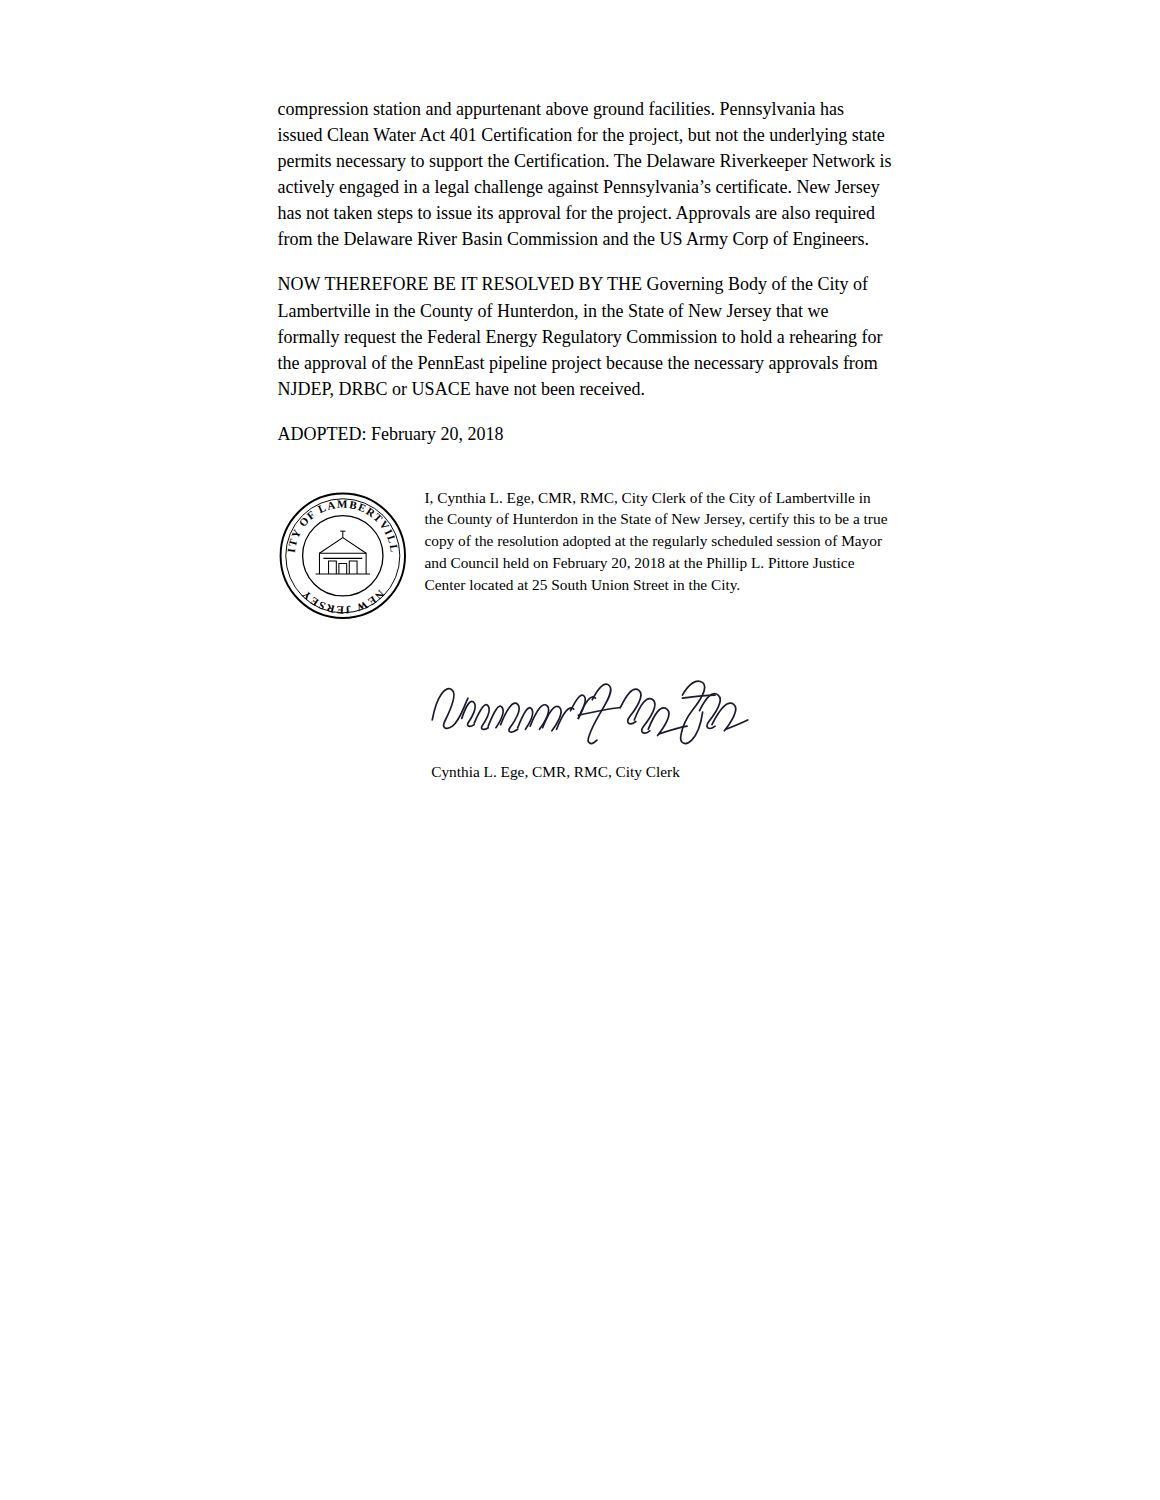compression station and appurtenant above ground facilities. Pennsylvania has issued Clean Water Act 401 Certification for the project, but not the underlying state permits necessary to support the Certification. The Delaware Riverkeeper Network is actively engaged in a legal challenge against Pennsylvania’s certificate. New Jersey has not taken steps to issue its approval for the project. Approvals are also required from the Delaware River Basin Commission and the US Army Corp of Engineers.
NOW THEREFORE BE IT RESOLVED BY THE Governing Body of the City of Lambertville in the County of Hunterdon, in the State of New Jersey that we formally request the Federal Energy Regulatory Commission to hold a rehearing for the approval of the PennEast pipeline project because the necessary approvals from NJDEP, DRBC or USACE have not been received.
ADOPTED: February 20, 2018
City of Lambertville New Jersey seal CITY OF LAMBERTVILLE NEW JERSEY
I, Cynthia L. Ege, CMR, RMC, City Clerk of the City of Lambertville in the County of Hunterdon in the State of New Jersey, certify this to be a true copy of the resolution adopted at the regularly scheduled session of Mayor and Council held on February 20, 2018 at the Phillip L. Pittore Justice Center located at 25 South Union Street in the City.
Signature
Cynthia L. Ege, CMR, RMC, City Clerk